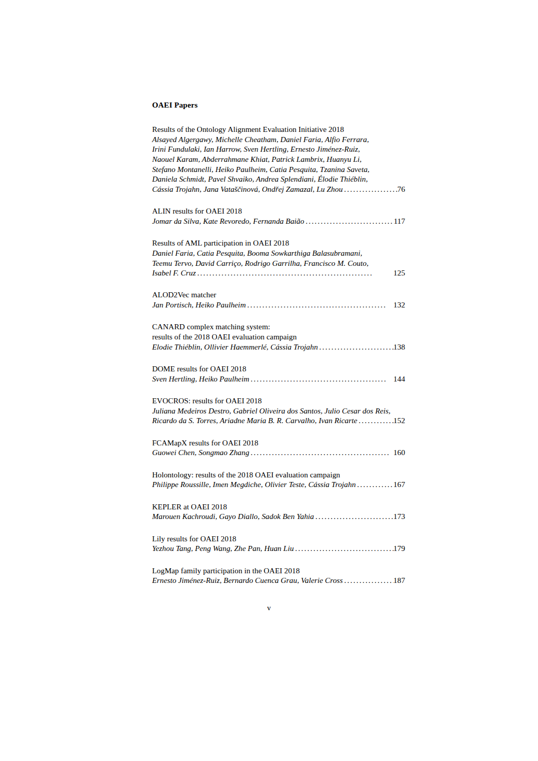OAEI Papers
Results of the Ontology Alignment Evaluation Initiative 2018
Alsayed Algergawy, Michelle Cheatham, Daniel Faria, Alfio Ferrara,
Irini Fundulaki, Ian Harrow, Sven Hertling, Ernesto Jiménez-Ruiz,
Naouel Karam, Abderrahmane Khiat, Patrick Lambrix, Huanyu Li,
Stefano Montanelli, Heiko Paulheim, Catia Pesquita, Tzanina Saveta,
Daniela Schmidt, Pavel Shvaiko, Andrea Splendiani, Élodie Thiéblin,
Cássia Trojahn, Jana Vataščinová, Ondřej Zamazal, Lu Zhou ................... 76
ALIN results for OAEI 2018
Jomar da Silva, Kate Revoredo, Fernanda Baião .............................. 117
Results of AML participation in OAEI 2018
Daniel Faria, Catia Pesquita, Booma Sowkarthiga Balasubramani,
Teemu Tervo, David Carriço, Rodrigo Garrilha, Francisco M. Couto,
Isabel F. Cruz .......................................................... 125
ALOD2Vec matcher
Jan Portisch, Heiko Paulheim .............................................. 132
CANARD complex matching system:
results of the 2018 OAEI evaluation campaign
Elodie Thiéblin, Ollivier Haemmerlé, Cássia Trojahn ......................... 138
DOME results for OAEI 2018
Sven Hertling, Heiko Paulheim ............................................. 144
EVOCROS: results for OAEI 2018
Juliana Medeiros Destro, Gabriel Oliveira dos Santos, Julio Cesar dos Reis,
Ricardo da S. Torres, Ariadne Maria B. R. Carvalho, Ivan Ricarte .............. 152
FCAMapX results for OAEI 2018
Guowei Chen, Songmao Zhang .............................................. 160
Holontology: results of the 2018 OAEI evaluation campaign
Philippe Roussille, Imen Megdiche, Olivier Teste, Cássia Trojahn ............... 167
KEPLER at OAEI 2018
Marouen Kachroudi, Gayo Diallo, Sadok Ben Yahia ........................... 173
Lily results for OAEI 2018
Yezhou Tang, Peng Wang, Zhe Pan, Huan Liu .................................. 179
LogMap family participation in the OAEI 2018
Ernesto Jiménez-Ruiz, Bernardo Cuenca Grau, Valerie Cross .................. 187
v